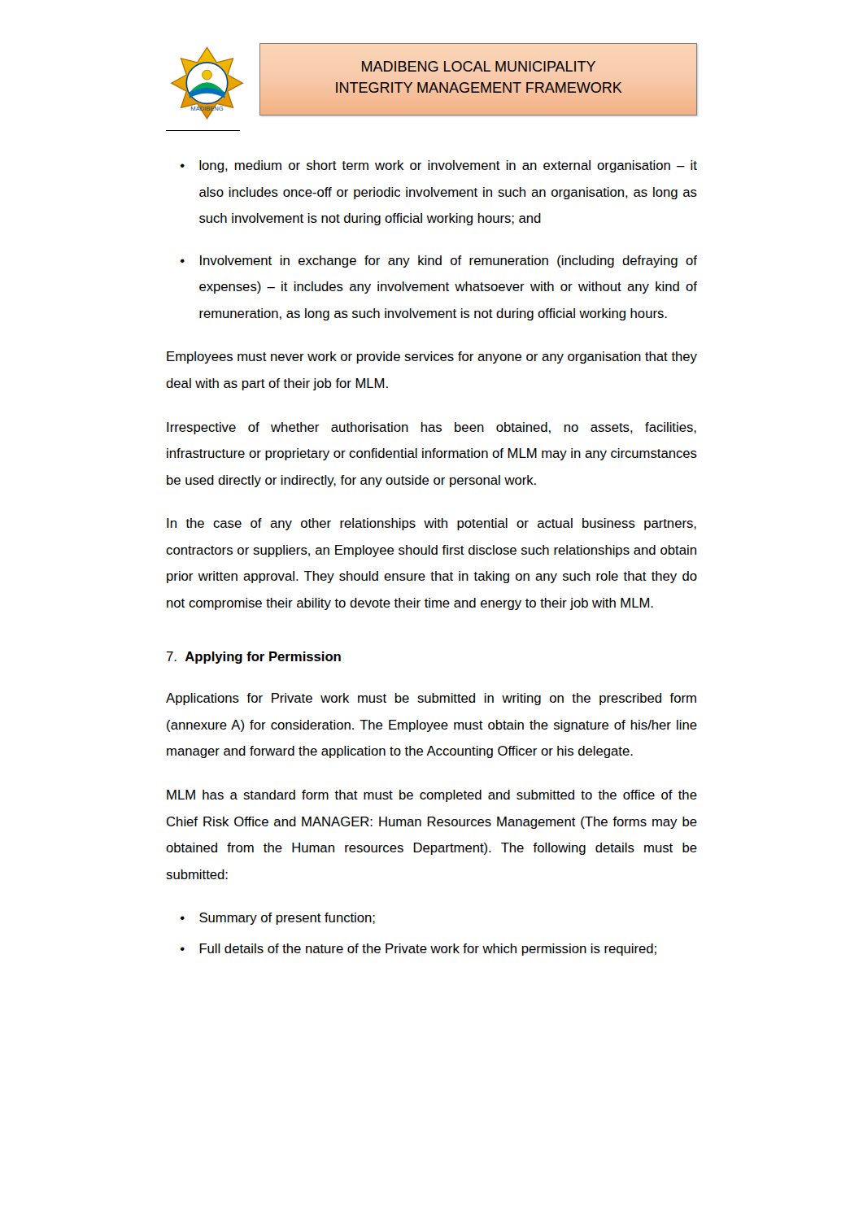MADIBENG LOCAL MUNICIPALITY
INTEGRITY MANAGEMENT FRAMEWORK
long, medium or short term work or involvement in an external organisation – it also includes once-off or periodic involvement in such an organisation, as long as such involvement is not during official working hours; and
Involvement in exchange for any kind of remuneration (including defraying of expenses) – it includes any involvement whatsoever with or without any kind of remuneration, as long as such involvement is not during official working hours.
Employees must never work or provide services for anyone or any organisation that they deal with as part of their job for MLM.
Irrespective of whether authorisation has been obtained, no assets, facilities, infrastructure or proprietary or confidential information of MLM may in any circumstances be used directly or indirectly, for any outside or personal work.
In the case of any other relationships with potential or actual business partners, contractors or suppliers, an Employee should first disclose such relationships and obtain prior written approval. They should ensure that in taking on any such role that they do not compromise their ability to devote their time and energy to their job with MLM.
7. Applying for Permission
Applications for Private work must be submitted in writing on the prescribed form (annexure A) for consideration. The Employee must obtain the signature of his/her line manager and forward the application to the Accounting Officer or his delegate.
MLM has a standard form that must be completed and submitted to the office of the Chief Risk Office and MANAGER: Human Resources Management (The forms may be obtained from the Human resources Department). The following details must be submitted:
Summary of present function;
Full details of the nature of the Private work for which permission is required;